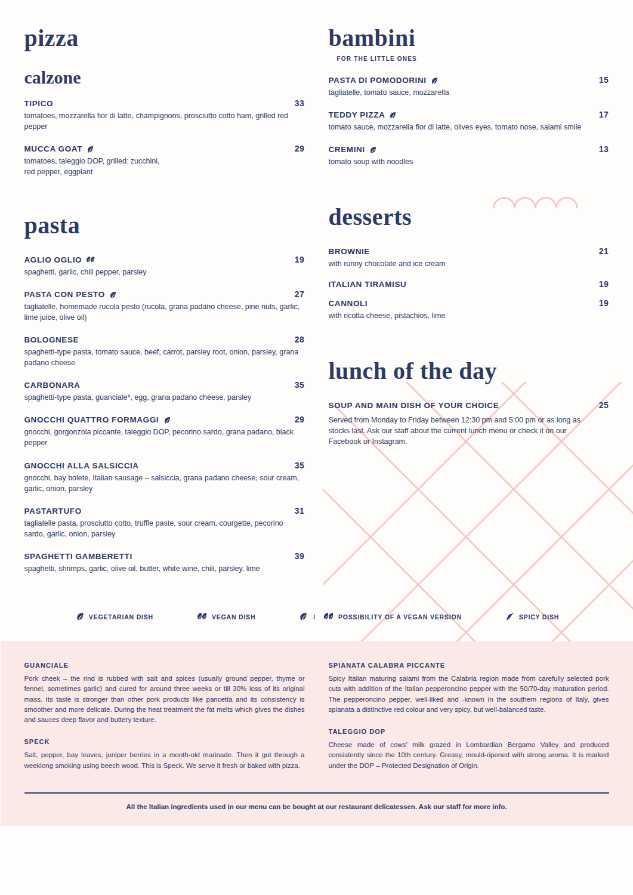pizza
calzone
TIPICO 33
tomatoes, mozzarella fior di latte, champignons, prosciutto cotto ham, grilled red pepper
MUCCA GOAT 29
tomatoes, taleggio DOP, grilled: zucchini,
red pepper, eggplant
pasta
AGLIO OGLIO 19
spaghetti, garlic, chili pepper, parsley
PASTA CON PESTO 27
tagliatelle, homemade rucola pesto (rucola, grana padano cheese, pine nuts, garlic, lime juice, olive oil)
BOLOGNESE 28
spaghetti-type pasta, tomato sauce, beef, carrot, parsley root, onion, parsley, grana padano cheese
CARBONARA 35
spaghetti-type pasta, guanciale*, egg, grana padano cheese, parsley
GNOCCHI QUATTRO FORMAGGI 29
gnocchi, gorgonzola piccante, taleggio DOP, pecorino sardo, grana padano, black pepper
GNOCCHI ALLA SALSICCIA 35
gnocchi, bay bolete, Italian sausage – salsiccia, grana padano cheese, sour cream, garlic, onion, parsley
PASTARTUFO 31
tagliatelle pasta, prosciutto cotto, truffle paste, sour cream, courgette, pecorino sardo, garlic, onion, parsley
SPAGHETTI GAMBERETTI 39
spaghetti, shrimps, garlic, olive oil, butter, white wine, chili, parsley, lime
bambini
for the little ones
PASTA DI POMODORINI 15
tagliatelle, tomato sauce, mozzarella
TEDDY PIZZA 17
tomato sauce, mozzarella fior di latte, olives eyes, tomato nose, salami smile
CREMINI 13
tomato soup with noodles
desserts
BROWNIE 21
with runny chocolate and ice cream
ITALIAN TIRAMISU 19
CANNOLI 19
with ricotta cheese, pistachios, lime
lunch of the day
SOUP AND MAIN DISH OF YOUR CHOICE 25
Served from Monday to Friday between 12:30 pm and 5:00 pm or as long as stocks last. Ask our staff about the current lunch menu or check it on our Facebook or Instagram.
VEGETARIAN DISH
VEGAN DISH
/ POSSIBILITY OF A VEGAN VERSION
SPICY DISH
GUANCIALE
Pork cheek – the rind is rubbed with salt and spices (usually ground pepper, thyme or fennel, sometimes garlic) and cured for around three weeks or till 30% loss of its original mass. Its taste is stronger than other pork products like pancetta and its consistency is smoother and more delicate. During the heat treatment the fat melts which gives the dishes and sauces deep flavor and buttery texture.
SPECK
Salt, pepper, bay leaves, juniper berries in a month-old marinade. Then it got through a weeklong smoking using beech wood. This is Speck. We serve it fresh or baked with pizza.
SPIANATA CALABRA PICCANTE
Spicy Italian maturing salami from the Calabria region made from carefully selected pork cuts with addition of the Italian pepperoncino pepper with the 50/70-day maturation period. The pepperoncino pepper, well-liked and -known in the southern regions of Italy, gives spianata a distinctive red colour and very spicy, but well-balanced taste.
TALEGGIO DOP
Cheese made of cows’ milk grazed in Lombardian Bergamo Valley and produced consistently since the 10th century. Greasy, mould-ripened with strong aroma. It is marked under the DOP – Protected Designation of Origin.
All the Italian ingredients used in our menu can be bought at our restaurant delicatessen. Ask our staff for more info.